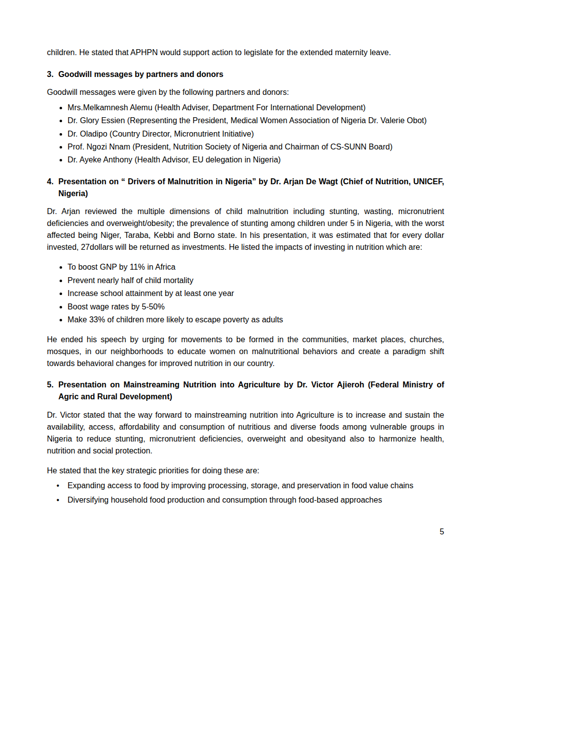children. He stated that APHPN would support action to legislate for the extended maternity leave.
3. Goodwill messages by partners and donors
Goodwill messages were given by the following partners and donors:
Mrs.Melkamnesh Alemu (Health Adviser, Department For International Development)
Dr. Glory Essien (Representing the President, Medical Women Association of Nigeria Dr. Valerie Obot)
Dr. Oladipo (Country Director, Micronutrient Initiative)
Prof. Ngozi Nnam (President, Nutrition Society of Nigeria and Chairman of CS-SUNN Board)
Dr. Ayeke Anthony (Health Advisor, EU delegation in Nigeria)
4. Presentation on “ Drivers of Malnutrition in Nigeria” by Dr. Arjan De Wagt (Chief of Nutrition, UNICEF, Nigeria)
Dr. Arjan reviewed the multiple dimensions of child malnutrition including stunting, wasting, micronutrient deficiencies and overweight/obesity; the prevalence of stunting among children under 5 in Nigeria, with the worst affected being Niger, Taraba, Kebbi and Borno state. In his presentation, it was estimated that for every dollar invested, 27dollars will be returned as investments. He listed the impacts of investing in nutrition which are:
To boost GNP by 11% in Africa
Prevent nearly half of child mortality
Increase school attainment by at least one year
Boost wage rates by 5-50%
Make 33% of children more likely to escape poverty as adults
He ended his speech by urging for movements to be formed in the communities, market places, churches, mosques, in our neighborhoods to educate women on malnutritional behaviors and create a paradigm shift towards behavioral changes for improved nutrition in our country.
5. Presentation on Mainstreaming Nutrition into Agriculture by Dr. Victor Ajieroh (Federal Ministry of Agric and Rural Development)
Dr. Victor stated that the way forward to mainstreaming nutrition into Agriculture is to increase and sustain the availability, access, affordability and consumption of nutritious and diverse foods among vulnerable groups in Nigeria to reduce stunting, micronutrient deficiencies, overweight and obesityand also to harmonize health, nutrition and social protection.
He stated that the key strategic priorities for doing these are:
Expanding access to food by improving processing, storage, and preservation in food value chains
Diversifying household food production and consumption through food-based approaches
5